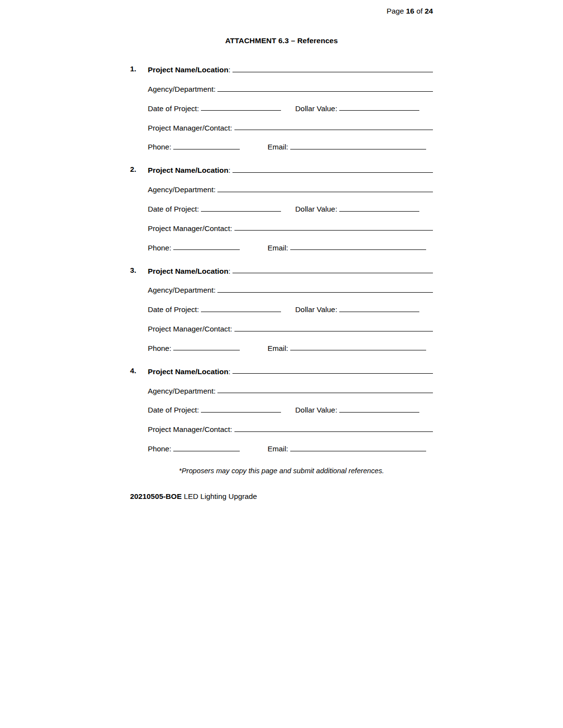Page 16 of 24
ATTACHMENT 6.3 – References
Project Name/Location:
Agency/Department:
Date of Project: Dollar Value:
Project Manager/Contact:
Phone: Email:
Project Name/Location:
Agency/Department:
Date of Project: Dollar Value:
Project Manager/Contact:
Phone: Email:
Project Name/Location:
Agency/Department:
Date of Project: Dollar Value:
Project Manager/Contact:
Phone: Email:
Project Name/Location:
Agency/Department:
Date of Project: Dollar Value:
Project Manager/Contact:
Phone: Email:
*Proposers may copy this page and submit additional references.
20210505-BOE LED Lighting Upgrade